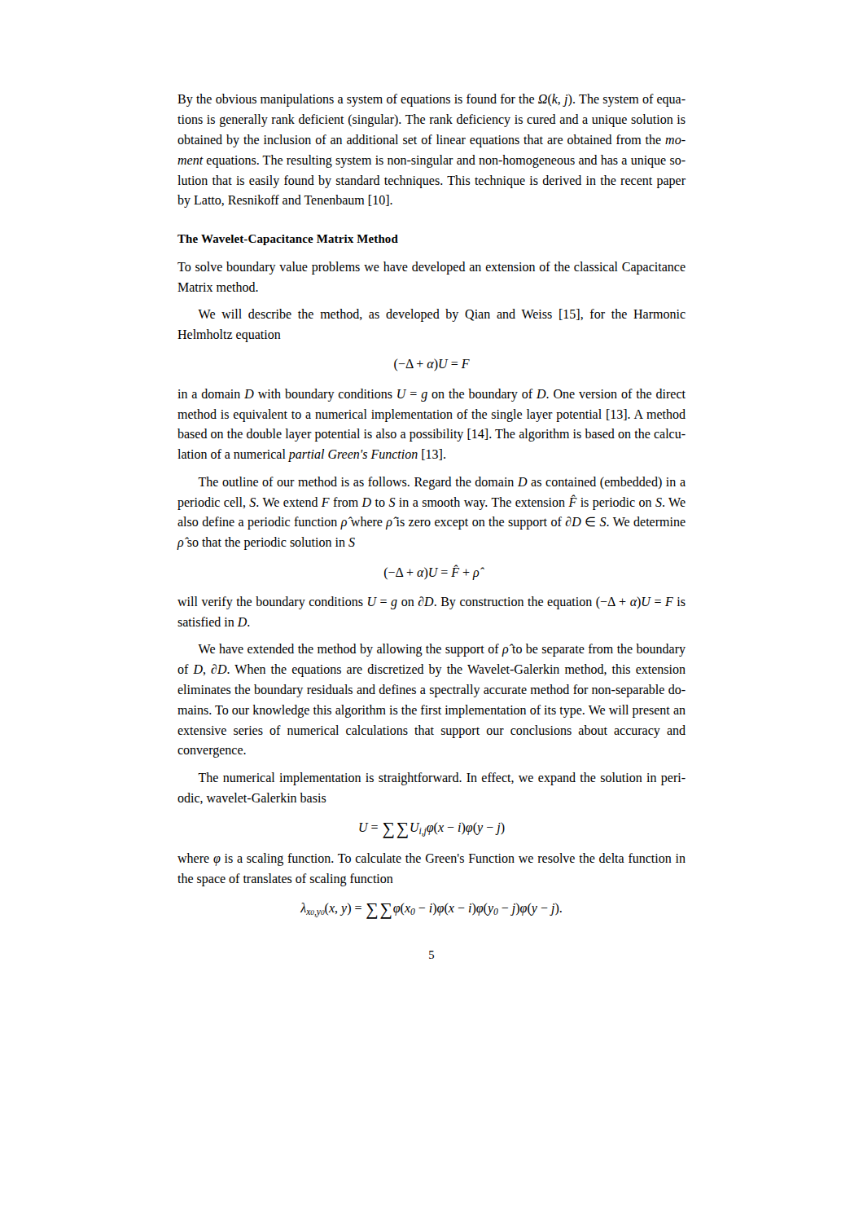By the obvious manipulations a system of equations is found for the Ω(k, j). The system of equations is generally rank deficient (singular). The rank deficiency is cured and a unique solution is obtained by the inclusion of an additional set of linear equations that are obtained from the moment equations. The resulting system is non-singular and non-homogeneous and has a unique solution that is easily found by standard techniques. This technique is derived in the recent paper by Latto, Resnikoff and Tenenbaum [10].
The Wavelet-Capacitance Matrix Method
To solve boundary value problems we have developed an extension of the classical Capacitance Matrix method.
We will describe the method, as developed by Qian and Weiss [15], for the Harmonic Helmholtz equation
(−Δ + α)U = F
in a domain D with boundary conditions U = g on the boundary of D. One version of the direct method is equivalent to a numerical implementation of the single layer potential [13]. A method based on the double layer potential is also a possibility [14]. The algorithm is based on the calculation of a numerical partial Green's Function [13].
The outline of our method is as follows. Regard the domain D as contained (embedded) in a periodic cell, S. We extend F from D to S in a smooth way. The extension F̂ is periodic on S. We also define a periodic function ρ̂ where ρ̂ is zero except on the support of ∂D ∈ S. We determine ρ̂ so that the periodic solution in S
(−Δ + α)U = F̂ + ρ̂
will verify the boundary conditions U = g on ∂D. By construction the equation (−Δ + α)U = F is satisfied in D.
We have extended the method by allowing the support of ρ̂ to be separate from the boundary of D, ∂D. When the equations are discretized by the Wavelet-Galerkin method, this extension eliminates the boundary residuals and defines a spectrally accurate method for non-separable domains. To our knowledge this algorithm is the first implementation of its type. We will present an extensive series of numerical calculations that support our conclusions about accuracy and convergence.
The numerical implementation is straightforward. In effect, we expand the solution in periodic, wavelet-Galerkin basis
U = ∑∑Ui,j φ(x − i)φ(y − j)
where φ is a scaling function. To calculate the Green's Function we resolve the delta function in the space of translates of scaling function
λx0,y0(x, y) = ∑∑φ(x0 − i)φ(x − i)φ(y0 − j)φ(y − j).
5